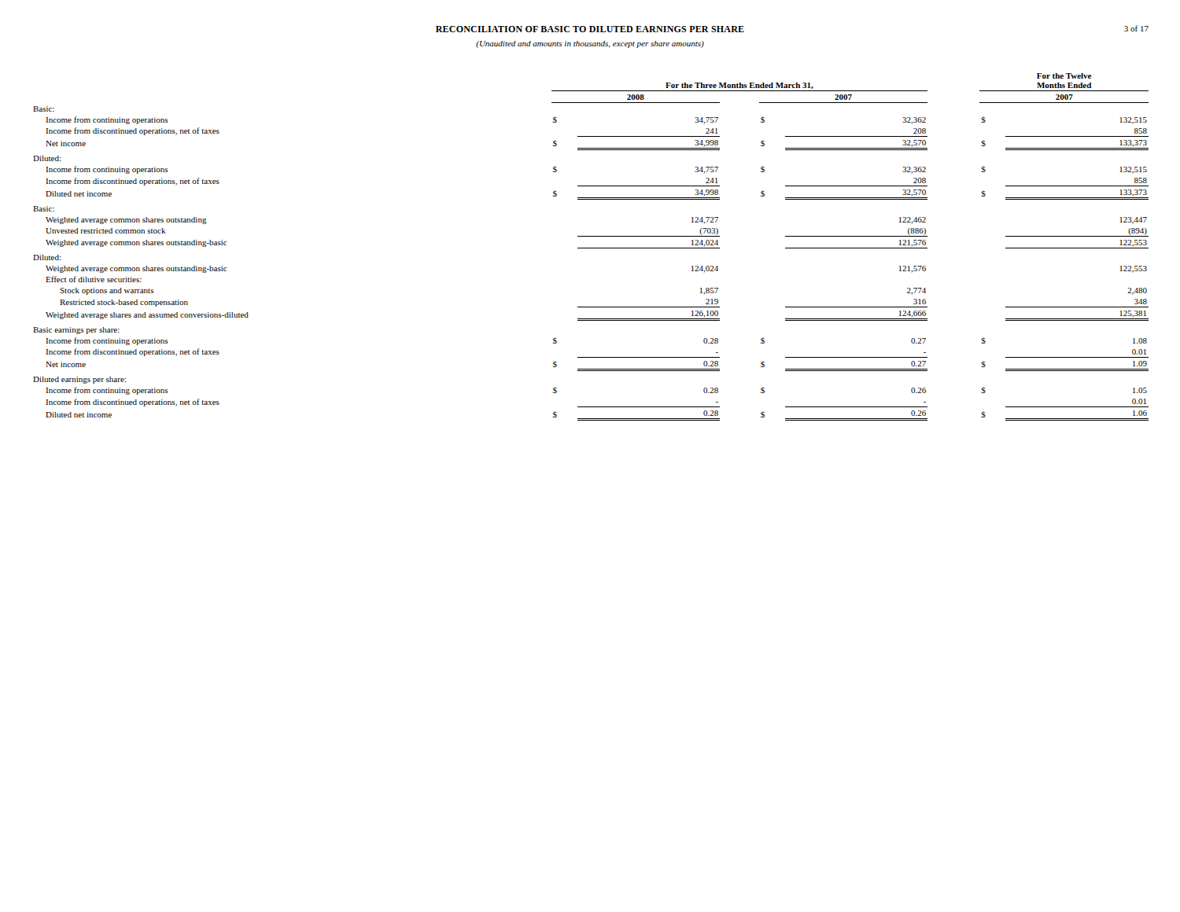3 of 17
RECONCILIATION OF BASIC TO DILUTED EARNINGS PER SHARE
(Unaudited and amounts in thousands, except per share amounts)
| | For the Three Months Ended March 31, | | For the Twelve Months Ended |
| --- | --- | --- | --- |
| | 2008 | | 2007 | | 2007 |
| Basic: | |
| Income from continuing operations | $ | 34,757 | | $ | 32,362 | | $ | 132,515 |
| Income from discontinued operations, net of taxes | | 241 | | | 208 | | | 858 |
| Net income | $ | 34,998 | | $ | 32,570 | | $ | 133,373 |
| Diluted: | |
| Income from continuing operations | $ | 34,757 | | $ | 32,362 | | $ | 132,515 |
| Income from discontinued operations, net of taxes | | 241 | | | 208 | | | 858 |
| Diluted net income | $ | 34,998 | | $ | 32,570 | | $ | 133,373 |
| Basic: | |
| Weighted average common shares outstanding | | 124,727 | | | 122,462 | | | 123,447 |
| Unvested restricted common stock | | (703) | | | (886) | | | (894) |
| Weighted average common shares outstanding-basic | | 124,024 | | | 121,576 | | | 122,553 |
| Diluted: | |
| Weighted average common shares outstanding-basic | | 124,024 | | | 121,576 | | | 122,553 |
| Effect of dilutive securities: | |
| Stock options and warrants | | 1,857 | | | 2,774 | | | 2,480 |
| Restricted stock-based compensation | | 219 | | | 316 | | | 348 |
| Weighted average shares and assumed conversions-diluted | | 126,100 | | | 124,666 | | | 125,381 |
| Basic earnings per share: | |
| Income from continuing operations | $ | 0.28 | | $ | 0.27 | | $ | 1.08 |
| Income from discontinued operations, net of taxes | | - | | | - | | | 0.01 |
| Net income | $ | 0.28 | | $ | 0.27 | | $ | 1.09 |
| Diluted earnings per share: | |
| Income from continuing operations | $ | 0.28 | | $ | 0.26 | | $ | 1.05 |
| Income from discontinued operations, net of taxes | | - | | | - | | | 0.01 |
| Diluted net income | $ | 0.28 | | $ | 0.26 | | $ | 1.06 |